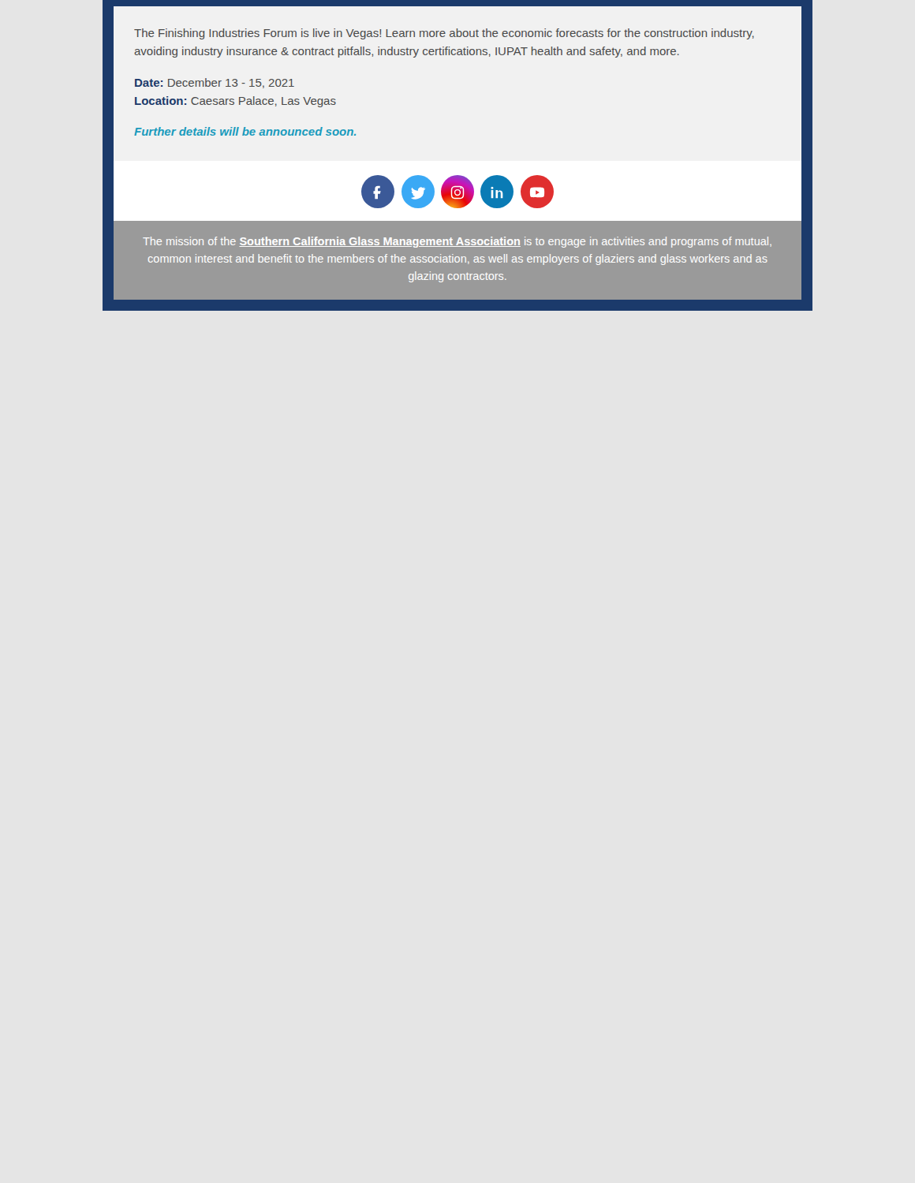The Finishing Industries Forum is live in Vegas! Learn more about the economic forecasts for the construction industry, avoiding industry insurance & contract pitfalls, industry certifications, IUPAT health and safety, and more.
Date: December 13 - 15, 2021
Location: Caesars Palace, Las Vegas
Further details will be announced soon.
The mission of the Southern California Glass Management Association is to engage in activities and programs of mutual, common interest and benefit to the members of the association, as well as employers of glaziers and glass workers and as glazing contractors.